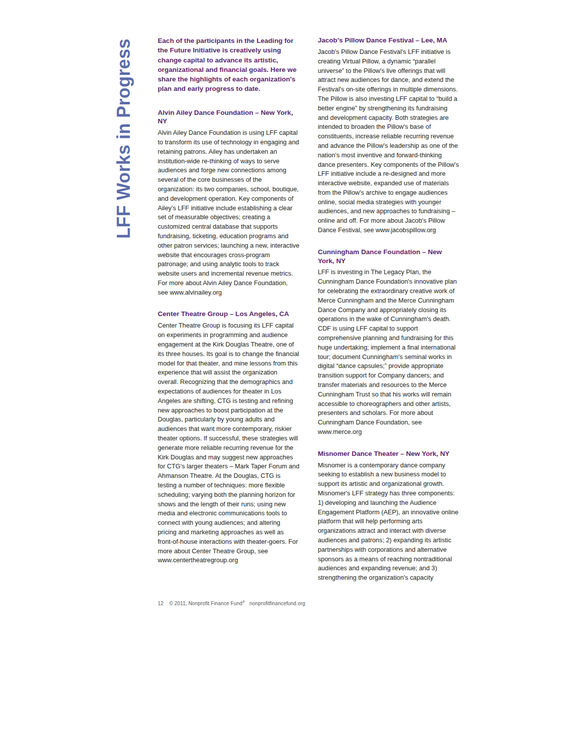LFF Works in Progress
Each of the participants in the Leading for the Future Initiative is creatively using change capital to advance its artistic, organizational and financial goals. Here we share the highlights of each organization's plan and early progress to date.
Alvin Ailey Dance Foundation – New York, NY
Alvin Ailey Dance Foundation is using LFF capital to transform its use of technology in engaging and retaining patrons. Ailey has undertaken an institution-wide re-thinking of ways to serve audiences and forge new connections among several of the core businesses of the organization: its two companies, school, boutique, and development operation. Key components of Ailey's LFF initiative include establishing a clear set of measurable objectives; creating a customized central database that supports fundraising, ticketing, education programs and other patron services; launching a new, interactive website that encourages cross-program patronage; and using analytic tools to track website users and incremental revenue metrics. For more about Alvin Ailey Dance Foundation, see www.alvinailey.org
Center Theatre Group – Los Angeles, CA
Center Theatre Group is focusing its LFF capital on experiments in programming and audience engagement at the Kirk Douglas Theatre, one of its three houses. Its goal is to change the financial model for that theater, and mine lessons from this experience that will assist the organization overall. Recognizing that the demographics and expectations of audiences for theater in Los Angeles are shifting, CTG is testing and refining new approaches to boost participation at the Douglas, particularly by young adults and audiences that want more contemporary, riskier theater options. If successful, these strategies will generate more reliable recurring revenue for the Kirk Douglas and may suggest new approaches for CTG's larger theaters – Mark Taper Forum and Ahmanson Theatre. At the Douglas, CTG is testing a number of techniques: more flexible scheduling; varying both the planning horizon for shows and the length of their runs; using new media and electronic communications tools to connect with young audiences; and altering pricing and marketing approaches as well as front-of-house interactions with theater-goers. For more about Center Theatre Group, see www.centertheatregroup.org
Jacob's Pillow Dance Festival – Lee, MA
Jacob's Pillow Dance Festival's LFF initiative is creating Virtual Pillow, a dynamic “parallel universe” to the Pillow's live offerings that will attract new audiences for dance, and extend the Festival's on-site offerings in multiple dimensions. The Pillow is also investing LFF capital to “build a better engine” by strengthening its fundraising and development capacity. Both strategies are intended to broaden the Pillow's base of constituents, increase reliable recurring revenue and advance the Pillow's leadership as one of the nation's most inventive and forward-thinking dance presenters. Key components of the Pillow's LFF initiative include a re-designed and more interactive website, expanded use of materials from the Pillow's archive to engage audiences online, social media strategies with younger audiences, and new approaches to fundraising – online and off. For more about Jacob's Pillow Dance Festival, see www.jacobspillow.org
Cunningham Dance Foundation – New York, NY
LFF is investing in The Legacy Plan, the Cunningham Dance Foundation's innovative plan for celebrating the extraordinary creative work of Merce Cunningham and the Merce Cunningham Dance Company and appropriately closing its operations in the wake of Cunningham's death. CDF is using LFF capital to support comprehensive planning and fundraising for this huge undertaking; implement a final international tour; document Cunningham's seminal works in digital “dance capsules;” provide appropriate transition support for Company dancers; and transfer materials and resources to the Merce Cunningham Trust so that his works will remain accessible to choreographers and other artists, presenters and scholars. For more about Cunningham Dance Foundation, see www.merce.org
Misnomer Dance Theater – New York, NY
Misnomer is a contemporary dance company seeking to establish a new business model to support its artistic and organizational growth. Misnomer's LFF strategy has three components: 1) developing and launching the Audience Engagement Platform (AEP), an innovative online platform that will help performing arts organizations attract and interact with diverse audiences and patrons; 2) expanding its artistic partnerships with corporations and alternative sponsors as a means of reaching nontraditional audiences and expanding revenue; and 3) strengthening the organization's capacity
12© 2011, Nonprofit Finance Fund® nonprofitfinancefund.org